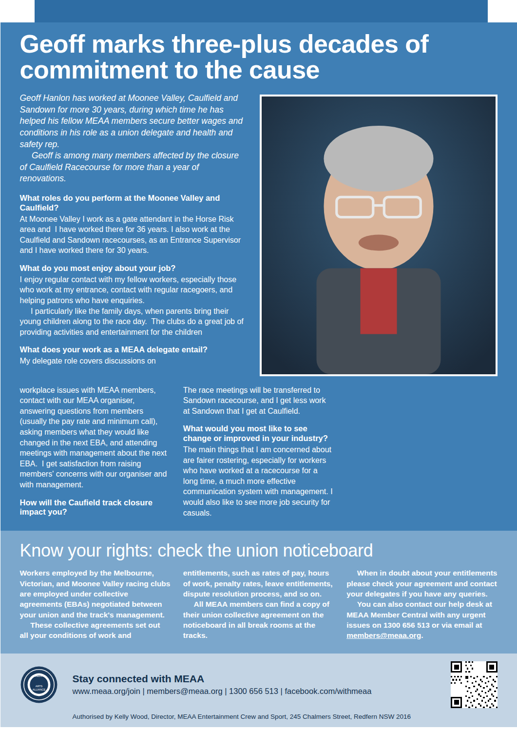Geoff marks three-plus decades of commitment to the cause
Geoff Hanlon has worked at Moonee Valley, Caulfield and Sandown for more 30 years, during which time he has helped his fellow MEAA members secure better wages and conditions in his role as a union delegate and health and safety rep.
Geoff is among many members affected by the closure of Caulfield Racecourse for more than a year of renovations.
What roles do you perform at the Moonee Valley and Caulfield?
At Moonee Valley I work as a gate attendant in the Horse Risk area and I have worked there for 36 years. I also work at the Caulfield and Sandown racecourses, as an Entrance Supervisor and I have worked there for 30 years.
What do you most enjoy about your job?
I enjoy regular contact with my fellow workers, especially those who work at my entrance, contact with regular racegoers, and helping patrons who have enquiries.
I particularly like the family days, when parents bring their young children along to the race day. The clubs do a great job of providing activities and entertainment for the children
What does your work as a MEAA delegate entail?
My delegate role covers discussions on
workplace issues with MEAA members, contact with our MEAA organiser, answering questions from members (usually the pay rate and minimum call), asking members what they would like changed in the next EBA, and attending meetings with management about the next EBA. I get satisfaction from raising members' concerns with our organiser and with management.
How will the Caufield track closure impact you?
The race meetings will be transferred to Sandown racecourse, and I get less work at Sandown that I get at Caulfield.
What would you most like to see change or improved in your industry?
The main things that I am concerned about are fairer rostering, especially for workers who have worked at a racecourse for a long time, a much more effective communication system with management. I would also like to see more job security for casuals.
Know your rights: check the union noticeboard
Workers employed by the Melbourne, Victorian, and Moonee Valley racing clubs are employed under collective agreements (EBAs) negotiated between your union and the track's management.
These collective agreements set out all your conditions of work and
entitlements, such as rates of pay, hours of work, penalty rates, leave entitlements, dispute resolution process, and so on.
All MEAA members can find a copy of their union collective agreement on the noticeboard in all break rooms at the tracks.
When in doubt about your entitlements please check your agreement and contact your delegates if you have any queries.
You can also contact our help desk at MEAA Member Central with any urgent issues on 1300 656 513 or via email at members@meaa.org.
Stay connected with MEAA
www.meaa.org/join | members@meaa.org | 1300 656 513 | facebook.com/withmeaa
Authorised by Kelly Wood, Director, MEAA Entertainment Crew and Sport, 245 Chalmers Street, Redfern NSW 2016